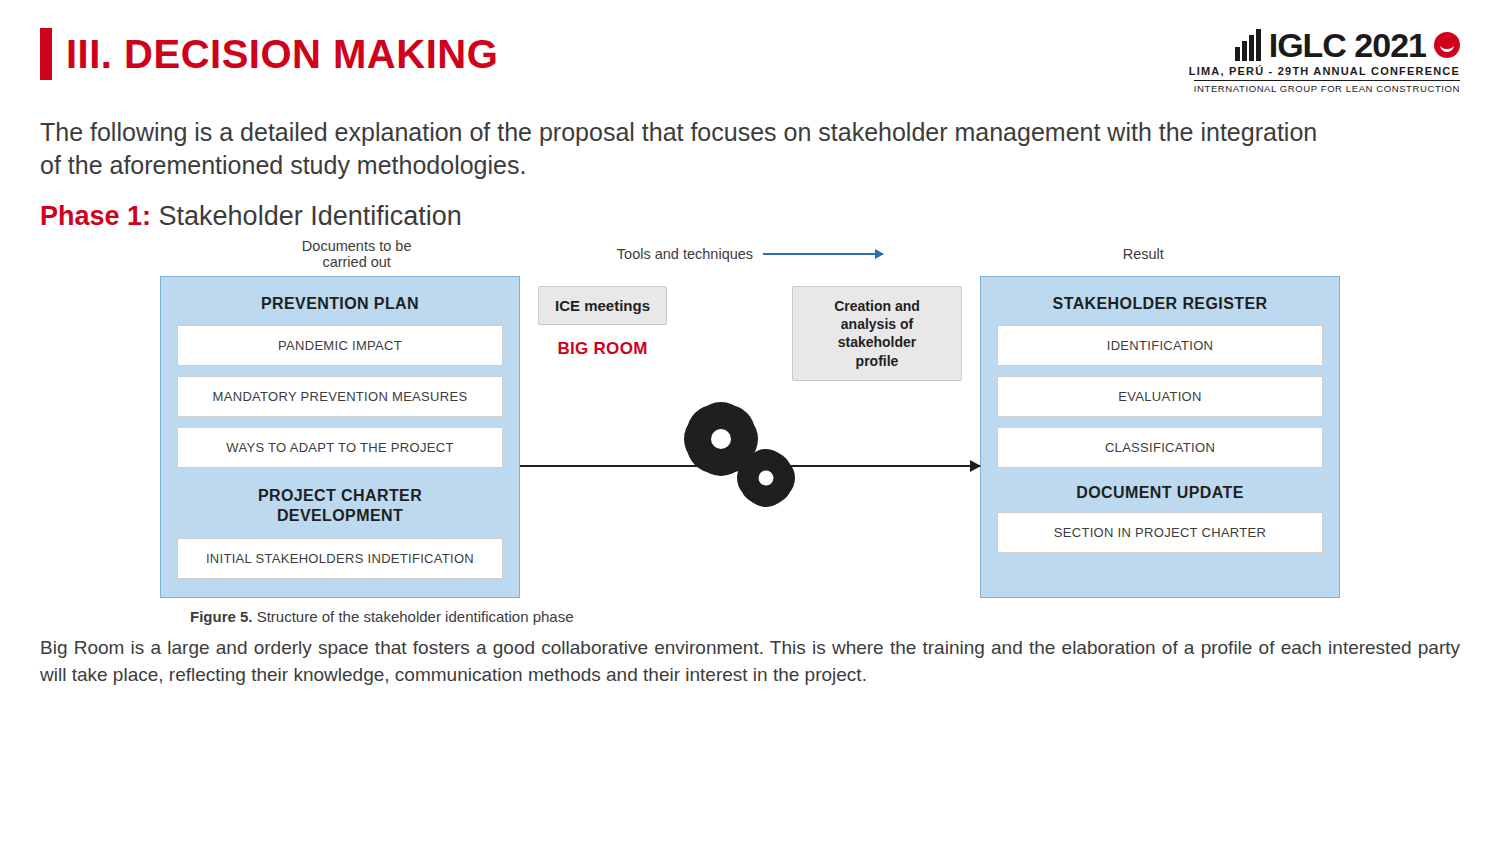III. DECISION MAKING
IGLC 2021
LIMA, PERÚ - 29TH ANNUAL CONFERENCE
INTERNATIONAL GROUP FOR LEAN CONSTRUCTION
The following is a detailed explanation of the proposal that focuses on stakeholder management with the integration of the aforementioned study methodologies.
Phase 1: Stakeholder Identification
Documents to be
carried out
Tools and techniques
Result
Prevention Plan
Pandemic impact
Mandatory prevention measures
Ways to adapt to the project
Project Charter
Development
Initial stakeholders indetification
ICE meetings
BIG ROOM
Creation and
analysis of
stakeholder
profile
Stakeholder Register
Identification
Evaluation
Classification
Document Update
Section in project charter
Figure 5. Structure of the stakeholder identification phase
Big Room is a large and orderly space that fosters a good collaborative environment. This is where the training and the elaboration of a profile of each interested party will take place, reflecting their knowledge, communication methods and their interest in the project.